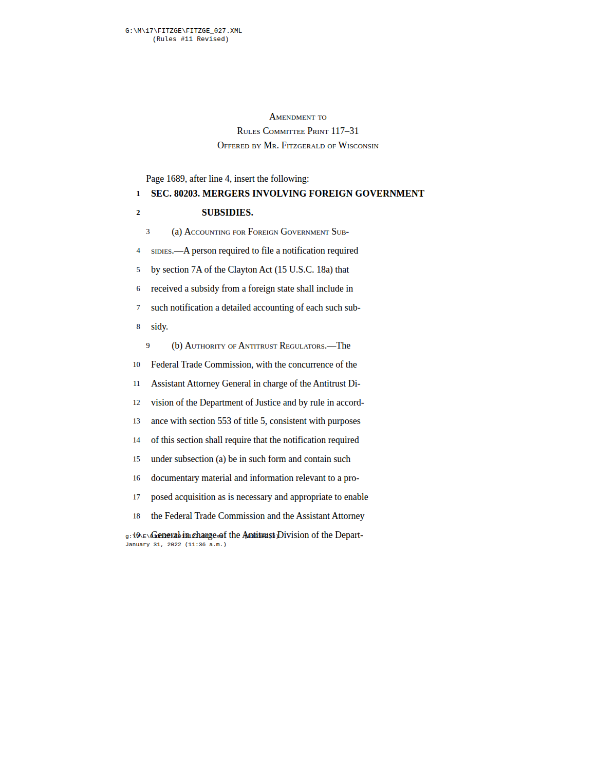G:\M\17\FITZGE\FITZGE_027.XML
(Rules #11 Revised)
Amendment to
Rules Committee Print 117–31
Offered by Mr. Fitzgerald of Wisconsin
Page 1689, after line 4, insert the following:
SEC. 80203. MERGERS INVOLVING FOREIGN GOVERNMENT
SUBSIDIES.
(a) Accounting for Foreign Government Sub-
sidies.—A person required to file a notification required
by section 7A of the Clayton Act (15 U.S.C. 18a) that
received a subsidy from a foreign state shall include in
such notification a detailed accounting of each such sub-
sidy.
(b) Authority of Antitrust Regulators.—The
Federal Trade Commission, with the concurrence of the
Assistant Attorney General in charge of the Antitrust Di-
vision of the Department of Justice and by rule in accord-
ance with section 553 of title 5, consistent with purposes
of this section shall require that the notification required
under subsection (a) be in such form and contain such
documentary material and information relevant to a pro-
posed acquisition as is necessary and appropriate to enable
the Federal Trade Commission and the Assistant Attorney
General in charge of the Antitrust Division of the Depart-
g:\V\E\013122\E013122.012.xml (830342|3)
January 31, 2022 (11:36 a.m.)